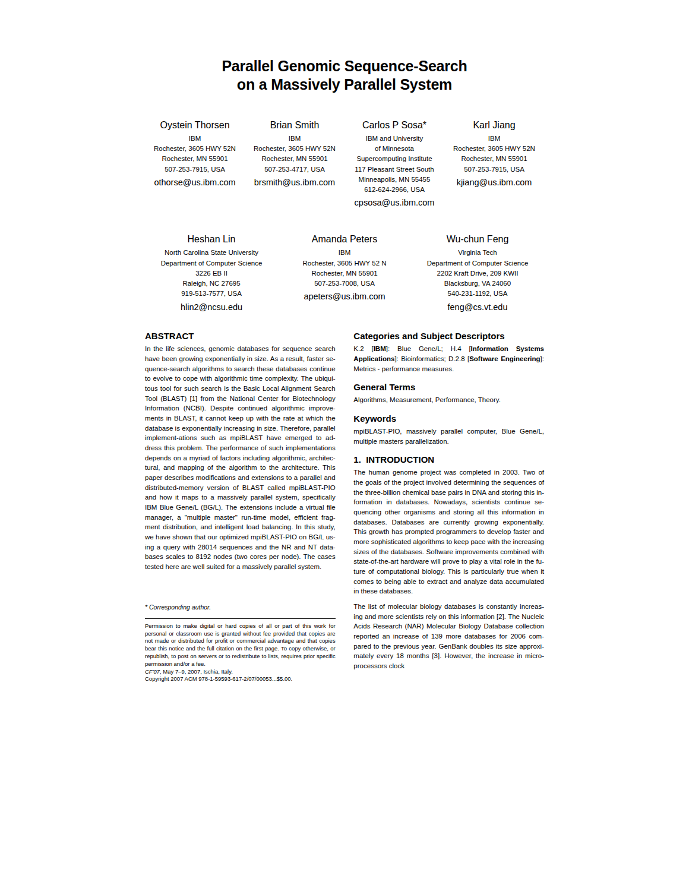Parallel Genomic Sequence-Search
on a Massively Parallel System
| Oystein Thorsen IBM Rochester, 3605 HWY 52N Rochester, MN 55901 507-253-7915, USA othorse@us.ibm.com | Brian Smith IBM Rochester, 3605 HWY 52N Rochester, MN 55901 507-253-4717, USA brsmith@us.ibm.com | Carlos P Sosa* IBM and University of Minnesota Supercomputing Institute 117 Pleasant Street South Minneapolis, MN 55455 612-624-2966, USA cpsosa@us.ibm.com | Karl Jiang IBM Rochester, 3605 HWY 52N Rochester, MN 55901 507-253-7915, USA kjiang@us.ibm.com |
| Heshan Lin North Carolina State University Department of Computer Science 3226 EB II Raleigh, NC 27695 919-513-7577, USA hlin2@ncsu.edu | Amanda Peters IBM Rochester, 3605 HWY 52 N Rochester, MN 55901 507-253-7008, USA apeters@us.ibm.com | Wu-chun Feng Virginia Tech Department of Computer Science 2202 Kraft Drive, 209 KWII Blacksburg, VA 24060 540-231-1192, USA feng@cs.vt.edu |
ABSTRACT
In the life sciences, genomic databases for sequence search have been growing exponentially in size. As a result, faster sequence-search algorithms to search these databases continue to evolve to cope with algorithmic time complexity. The ubiquitous tool for such search is the Basic Local Alignment Search Tool (BLAST) [1] from the National Center for Biotechnology Information (NCBI). Despite continued algorithmic improvements in BLAST, it cannot keep up with the rate at which the database is exponentially increasing in size. Therefore, parallel implement-ations such as mpiBLAST have emerged to address this problem. The performance of such implementations depends on a myriad of factors including algorithmic, architectural, and mapping of the algorithm to the architecture. This paper describes modifications and extensions to a parallel and distributed-memory version of BLAST called mpiBLAST-PIO and how it maps to a massively parallel system, specifically IBM Blue Gene/L (BG/L). The extensions include a virtual file manager, a "multiple master" run-time model, efficient fragment distribution, and intelligent load balancing. In this study, we have shown that our optimized mpiBLAST-PIO on BG/L using a query with 28014 sequences and the NR and NT databases scales to 8192 nodes (two cores per node). The cases tested here are well suited for a massively parallel system.
* Corresponding author.
Permission to make digital or hard copies of all or part of this work for personal or classroom use is granted without fee provided that copies are not made or distributed for profit or commercial advantage and that copies bear this notice and the full citation on the first page. To copy otherwise, or republish, to post on servers or to redistribute to lists, requires prior specific permission and/or a fee.
CF'07, May 7–9, 2007, Ischia, Italy.
Copyright 2007 ACM 978-1-59593-617-2/07/00053...$5.00.
Categories and Subject Descriptors
K.2 [IBM]: Blue Gene/L; H.4 [Information Systems Applications]: Bioinformatics; D.2.8 [Software Engineering]: Metrics - performance measures.
General Terms
Algorithms, Measurement, Performance, Theory.
Keywords
mpiBLAST-PIO, massively parallel computer, Blue Gene/L, multiple masters parallelization.
1. INTRODUCTION
The human genome project was completed in 2003. Two of the goals of the project involved determining the sequences of the three-billion chemical base pairs in DNA and storing this information in databases. Nowadays, scientists continue sequencing other organisms and storing all this information in databases. Databases are currently growing exponentially. This growth has prompted programmers to develop faster and more sophisticated algorithms to keep pace with the increasing sizes of the databases. Software improvements combined with state-of-the-art hardware will prove to play a vital role in the future of computational biology. This is particularly true when it comes to being able to extract and analyze data accumulated in these databases.
The list of molecular biology databases is constantly increasing and more scientists rely on this information [2]. The Nucleic Acids Research (NAR) Molecular Biology Database collection reported an increase of 139 more databases for 2006 compared to the previous year. GenBank doubles its size approximately every 18 months [3]. However, the increase in microprocessors clock